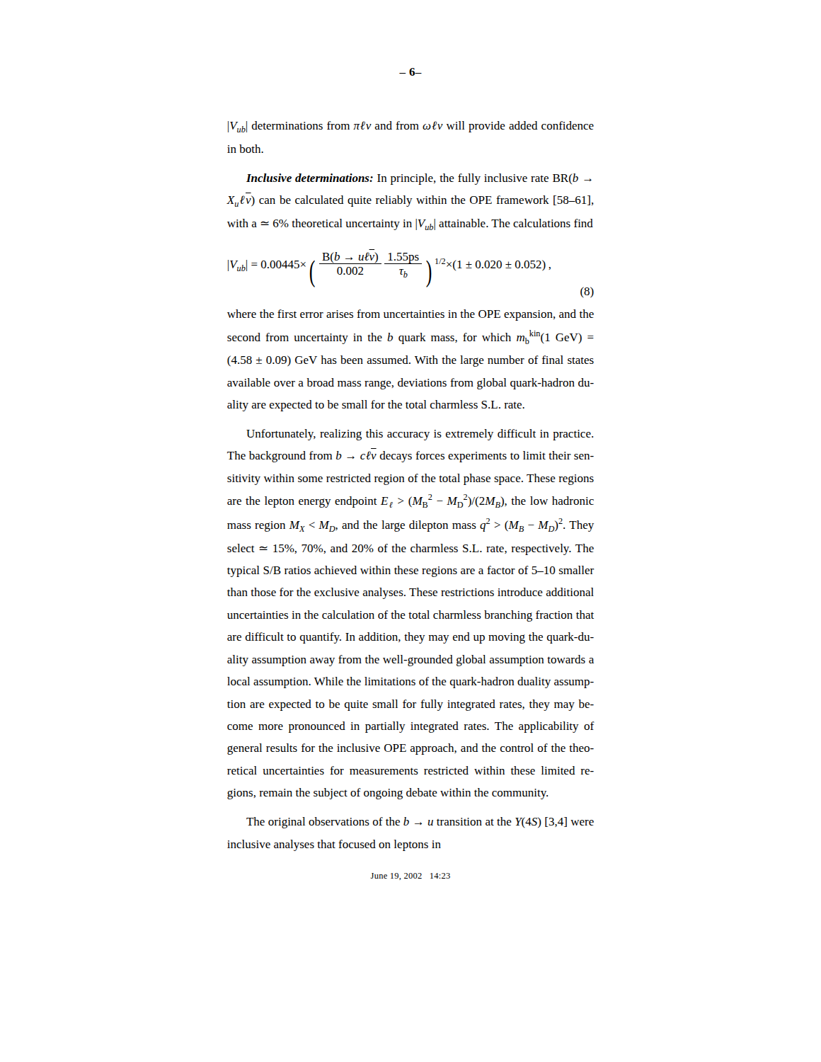– 6–
|Vub| determinations from πℓν and from ωℓν will provide added confidence in both.
Inclusive determinations: In principle, the fully inclusive rate BR(b → Xuℓν) can be calculated quite reliably within the OPE framework [58–61], with a ≃ 6% theoretical uncertainty in |Vub| attainable. The calculations find
|Vub| = 0.00445×(B(b → uℓν) 0.0021.55ps τb) 1/2×(1 ± 0.020 ± 0.052) , (8)
where the first error arises from uncertainties in the OPE expansion, and the second from uncertainty in the b quark mass, for which mbkin(1 GeV) = (4.58 ± 0.09) GeV has been assumed. With the large number of final states available over a broad mass range, deviations from global quark-hadron duality are expected to be small for the total charmless S.L. rate.
Unfortunately, realizing this accuracy is extremely difficult in practice. The background from b → cℓν decays forces experiments to limit their sensitivity within some restricted region of the total phase space. These regions are the lepton energy endpoint Eℓ > (MB 2 − MD 2)/(2MB), the low hadronic mass region MX < MD, and the large dilepton mass q 2 > (MB − MD)2. They select ≃ 15%, 70%, and 20% of the charmless S.L. rate, respectively. The typical S/B ratios achieved within these regions are a factor of 5–10 smaller than those for the exclusive analyses. These restrictions introduce additional uncertainties in the calculation of the total charmless branching fraction that are difficult to quantify. In addition, they may end up moving the quark-duality assumption away from the well-grounded global assumption towards a local assumption. While the limitations of the quark-hadron duality assumption are expected to be quite small for fully integrated rates, they may become more pronounced in partially integrated rates. The applicability of general results for the inclusive OPE approach, and the control of the theoretical uncertainties for measurements restricted within these limited regions, remain the subject of ongoing debate within the community.
The original observations of the b → u transition at the Υ(4S) [3,4] were inclusive analyses that focused on leptons in
June 19, 2002 14:23